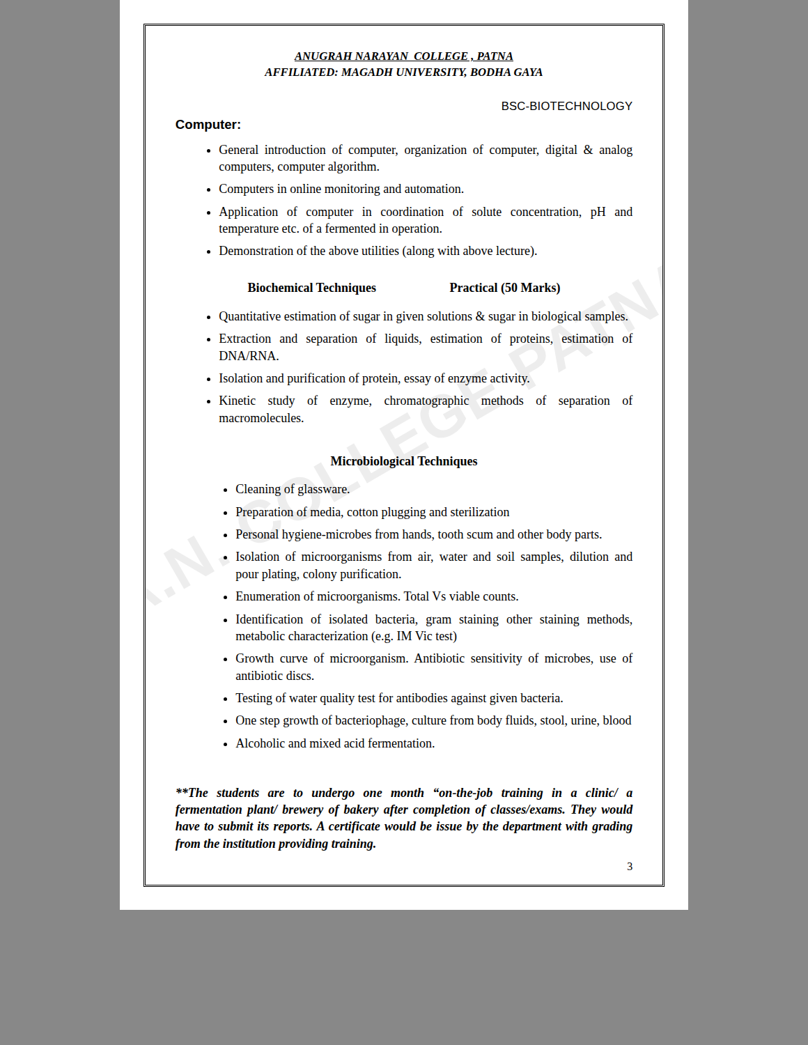A.N. COLLEGE PATNA
ANUGRAH NARAYAN COLLEGE , PATNA
AFFILIATED: MAGADH UNIVERSITY, BODHA GAYA
BSC-BIOTECHNOLOGY
Computer:
General introduction of computer, organization of computer, digital & analog computers, computer algorithm.
Computers in online monitoring and automation.
Application of computer in coordination of solute concentration, pH and temperature etc. of a fermented in operation.
Demonstration of the above utilities (along with above lecture).
Biochemical Techniques Practical (50 Marks)
Quantitative estimation of sugar in given solutions & sugar in biological samples.
Extraction and separation of liquids, estimation of proteins, estimation of DNA/RNA.
Isolation and purification of protein, essay of enzyme activity.
Kinetic study of enzyme, chromatographic methods of separation of macromolecules.
Microbiological Techniques
Cleaning of glassware.
Preparation of media, cotton plugging and sterilization
Personal hygiene-microbes from hands, tooth scum and other body parts.
Isolation of microorganisms from air, water and soil samples, dilution and pour plating, colony purification.
Enumeration of microorganisms. Total Vs viable counts.
Identification of isolated bacteria, gram staining other staining methods, metabolic characterization (e.g. IM Vic test)
Growth curve of microorganism. Antibiotic sensitivity of microbes, use of antibiotic discs.
Testing of water quality test for antibodies against given bacteria.
One step growth of bacteriophage, culture from body fluids, stool, urine, blood
Alcoholic and mixed acid fermentation.
**The students are to undergo one month “on-the-job training in a clinic/ a fermentation plant/ brewery of bakery after completion of classes/exams. They would have to submit its reports. A certificate would be issue by the department with grading from the institution providing training.
3